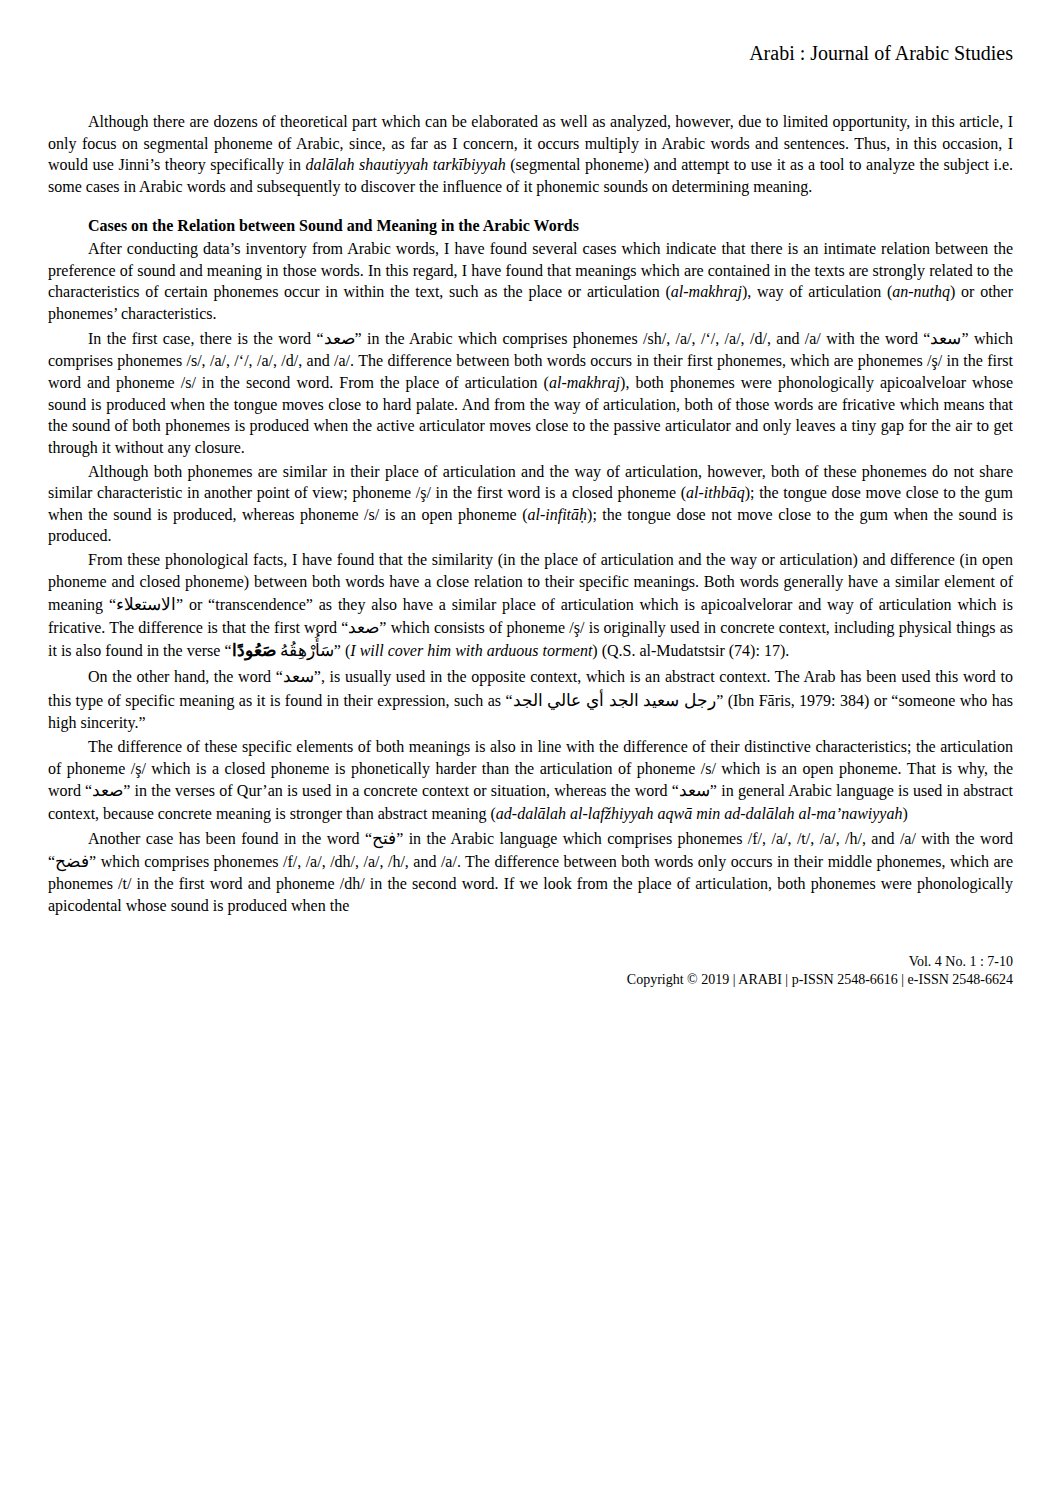Arabi : Journal of Arabic Studies
Although there are dozens of theoretical part which can be elaborated as well as analyzed, however, due to limited opportunity, in this article, I only focus on segmental phoneme of Arabic, since, as far as I concern, it occurs multiply in Arabic words and sentences. Thus, in this occasion, I would use Jinni’s theory specifically in dalālah shautiyyah tarkībiyyah (segmental phoneme) and attempt to use it as a tool to analyze the subject i.e. some cases in Arabic words and subsequently to discover the influence of it phonemic sounds on determining meaning.
Cases on the Relation between Sound and Meaning in the Arabic Words
After conducting data’s inventory from Arabic words, I have found several cases which indicate that there is an intimate relation between the preference of sound and meaning in those words. In this regard, I have found that meanings which are contained in the texts are strongly related to the characteristics of certain phonemes occur in within the text, such as the place or articulation (al-makhraj), way of articulation (an-nuthq) or other phonemes’ characteristics.
In the first case, there is the word “صعد” in the Arabic which comprises phonemes /sh/, /a/, /‘/, /a/, /d/, and /a/ with the word “سعد” which comprises phonemes /s/, /a/, /‘/, /a/, /d/, and /a/. The difference between both words occurs in their first phonemes, which are phonemes /ş/ in the first word and phoneme /s/ in the second word. From the place of articulation (al-makhraj), both phonemes were phonologically apicoalveloar whose sound is produced when the tongue moves close to hard palate. And from the way of articulation, both of those words are fricative which means that the sound of both phonemes is produced when the active articulator moves close to the passive articulator and only leaves a tiny gap for the air to get through it without any closure.
Although both phonemes are similar in their place of articulation and the way of articulation, however, both of these phonemes do not share similar characteristic in another point of view; phoneme /ş/ in the first word is a closed phoneme (al-ithbāq); the tongue dose move close to the gum when the sound is produced, whereas phoneme /s/ is an open phoneme (al-infitāḥ); the tongue dose not move close to the gum when the sound is produced.
From these phonological facts, I have found that the similarity (in the place of articulation and the way or articulation) and difference (in open phoneme and closed phoneme) between both words have a close relation to their specific meanings. Both words generally have a similar element of meaning “الاستعلاء” or “transcendence” as they also have a similar place of articulation which is apicoalvelorar and way of articulation which is fricative. The difference is that the first word “صعد” which consists of phoneme /ş/ is originally used in concrete context, including physical things as it is also found in the verse “سَأُرْهِقُهُ صَعُودًا” (I will cover him with arduous torment) (Q.S. al-Mudatstsir (74): 17).
On the other hand, the word “سعد”, is usually used in the opposite context, which is an abstract context. The Arab has been used this word to this type of specific meaning as it is found in their expression, such as “رجل سعيد الجد أي عالي الجد” (Ibn Fāris, 1979: 384) or “someone who has high sincerity.”
The difference of these specific elements of both meanings is also in line with the difference of their distinctive characteristics; the articulation of phoneme /ş/ which is a closed phoneme is phonetically harder than the articulation of phoneme /s/ which is an open phoneme. That is why, the word “صعد” in the verses of Qur’an is used in a concrete context or situation, whereas the word “سعد” in general Arabic language is used in abstract context, because concrete meaning is stronger than abstract meaning (ad-dalālah al-lafžhiyyah aqwā min ad-dalālah al-ma’nawiyyah)
Another case has been found in the word “فتح” in the Arabic language which comprises phonemes /f/, /a/, /t/, /a/, /h/, and /a/ with the word “فضح” which comprises phonemes /f/, /a/, /dh/, /a/, /h/, and /a/. The difference between both words only occurs in their middle phonemes, which are phonemes /t/ in the first word and phoneme /dh/ in the second word. If we look from the place of articulation, both phonemes were phonologically apicodental whose sound is produced when the
Vol. 4 No. 1 : 7-10
Copyright © 2019 | ARABI | p-ISSN 2548-6616 | e-ISSN 2548-6624